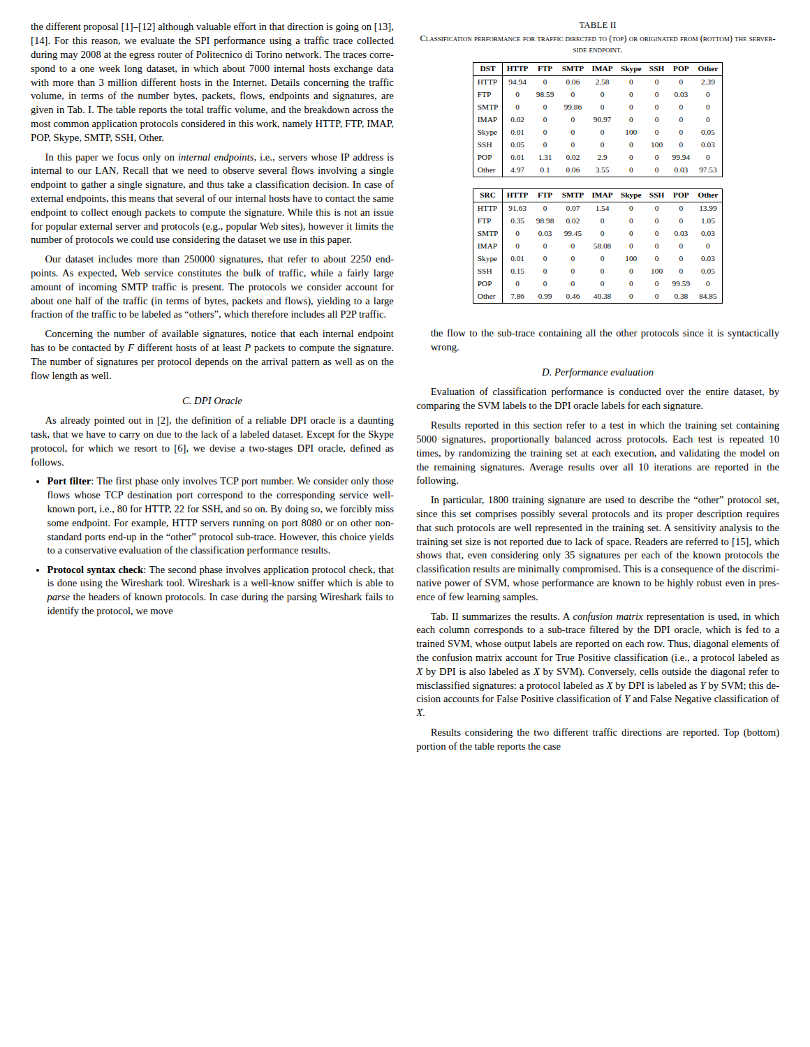the different proposal [1]–[12] although valuable effort in that direction is going on [13], [14]. For this reason, we evaluate the SPI performance using a traffic trace collected during may 2008 at the egress router of Politecnico di Torino network. The traces correspond to a one week long dataset, in which about 7000 internal hosts exchange data with more than 3 million different hosts in the Internet. Details concerning the traffic volume, in terms of the number bytes, packets, flows, endpoints and signatures, are given in Tab. I. The table reports the total traffic volume, and the breakdown across the most common application protocols considered in this work, namely HTTP, FTP, IMAP, POP, Skype, SMTP, SSH, Other.
In this paper we focus only on internal endpoints, i.e., servers whose IP address is internal to our LAN. Recall that we need to observe several flows involving a single endpoint to gather a single signature, and thus take a classification decision. In case of external endpoints, this means that several of our internal hosts have to contact the same endpoint to collect enough packets to compute the signature. While this is not an issue for popular external server and protocols (e.g., popular Web sites), however it limits the number of protocols we could use considering the dataset we use in this paper.
Our dataset includes more than 250000 signatures, that refer to about 2250 endpoints. As expected, Web service constitutes the bulk of traffic, while a fairly large amount of incoming SMTP traffic is present. The protocols we consider account for about one half of the traffic (in terms of bytes, packets and flows), yielding to a large fraction of the traffic to be labeled as “others”, which therefore includes all P2P traffic.
Concerning the number of available signatures, notice that each internal endpoint has to be contacted by F different hosts of at least P packets to compute the signature. The number of signatures per protocol depends on the arrival pattern as well as on the flow length as well.
C. DPI Oracle
As already pointed out in [2], the definition of a reliable DPI oracle is a daunting task, that we have to carry on due to the lack of a labeled dataset. Except for the Skype protocol, for which we resort to [6], we devise a two-stages DPI oracle, defined as follows.
Port filter: The first phase only involves TCP port number. We consider only those flows whose TCP destination port correspond to the corresponding service well-known port, i.e., 80 for HTTP, 22 for SSH, and so on. By doing so, we forcibly miss some endpoint. For example, HTTP servers running on port 8080 or on other non-standard ports end-up in the “other” protocol sub-trace. However, this choice yields to a conservative evaluation of the classification performance results.
Protocol syntax check: The second phase involves application protocol check, that is done using the Wireshark tool. Wireshark is a well-know sniffer which is able to parse the headers of known protocols. In case during the parsing Wireshark fails to identify the protocol, we move
TABLE II Classification performance for traffic directed to (top) or originated from (bottom) the server-side endpoint.
| DST | HTTP | FTP | SMTP | IMAP | Skype | SSH | POP | Other |
| --- | --- | --- | --- | --- | --- | --- | --- | --- |
| HTTP | 94.94 | 0 | 0.06 | 2.58 | 0 | 0 | 0 | 2.39 |
| FTP | 0 | 98.59 | 0 | 0 | 0 | 0 | 0.03 | 0 |
| SMTP | 0 | 0 | 99.86 | 0 | 0 | 0 | 0 | 0 |
| IMAP | 0.02 | 0 | 0 | 90.97 | 0 | 0 | 0 | 0 |
| Skype | 0.01 | 0 | 0 | 0 | 100 | 0 | 0 | 0.05 |
| SSH | 0.05 | 0 | 0 | 0 | 0 | 100 | 0 | 0.03 |
| POP | 0.01 | 1.31 | 0.02 | 2.9 | 0 | 0 | 99.94 | 0 |
| Other | 4.97 | 0.1 | 0.06 | 3.55 | 0 | 0 | 0.03 | 97.53 |
| SRC | HTTP | FTP | SMTP | IMAP | Skype | SSH | POP | Other |
| --- | --- | --- | --- | --- | --- | --- | --- | --- |
| HTTP | 91.63 | 0 | 0.07 | 1.54 | 0 | 0 | 0 | 13.99 |
| FTP | 0.35 | 98.98 | 0.02 | 0 | 0 | 0 | 0 | 1.05 |
| SMTP | 0 | 0.03 | 99.45 | 0 | 0 | 0 | 0.03 | 0.03 |
| IMAP | 0 | 0 | 0 | 58.08 | 0 | 0 | 0 | 0 |
| Skype | 0.01 | 0 | 0 | 0 | 100 | 0 | 0 | 0.03 |
| SSH | 0.15 | 0 | 0 | 0 | 0 | 100 | 0 | 0.05 |
| POP | 0 | 0 | 0 | 0 | 0 | 0 | 99.59 | 0 |
| Other | 7.86 | 0.99 | 0.46 | 40.38 | 0 | 0 | 0.38 | 84.85 |
the flow to the sub-trace containing all the other protocols since it is syntactically wrong.
D. Performance evaluation
Evaluation of classification performance is conducted over the entire dataset, by comparing the SVM labels to the DPI oracle labels for each signature.
Results reported in this section refer to a test in which the training set containing 5000 signatures, proportionally balanced across protocols. Each test is repeated 10 times, by randomizing the training set at each execution, and validating the model on the remaining signatures. Average results over all 10 iterations are reported in the following.
In particular, 1800 training signature are used to describe the “other” protocol set, since this set comprises possibly several protocols and its proper description requires that such protocols are well represented in the training set. A sensitivity analysis to the training set size is not reported due to lack of space. Readers are referred to [15], which shows that, even considering only 35 signatures per each of the known protocols the classification results are minimally compromised. This is a consequence of the discriminative power of SVM, whose performance are known to be highly robust even in presence of few learning samples.
Tab. II summarizes the results. A confusion matrix representation is used, in which each column corresponds to a sub-trace filtered by the DPI oracle, which is fed to a trained SVM, whose output labels are reported on each row. Thus, diagonal elements of the confusion matrix account for True Positive classification (i.e., a protocol labeled as X by DPI is also labeled as X by SVM). Conversely, cells outside the diagonal refer to misclassified signatures: a protocol labeled as X by DPI is labeled as Y by SVM; this decision accounts for False Positive classification of Y and False Negative classification of X.
Results considering the two different traffic directions are reported. Top (bottom) portion of the table reports the case